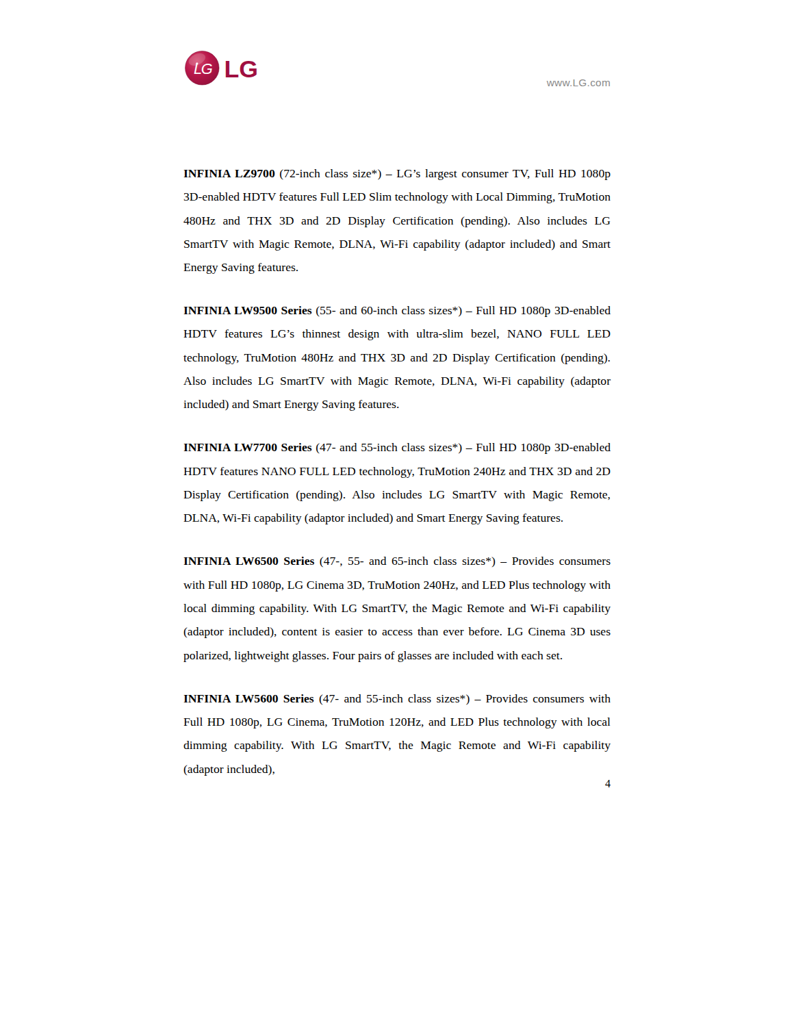L G LG
www.LG.com
INFINIA LZ9700 (72-inch class size*) – LG’s largest consumer TV, Full HD 1080p 3D-enabled HDTV features Full LED Slim technology with Local Dimming, TruMotion 480Hz and THX 3D and 2D Display Certification (pending). Also includes LG SmartTV with Magic Remote, DLNA, Wi-Fi capability (adaptor included) and Smart Energy Saving features.
INFINIA LW9500 Series (55- and 60-inch class sizes*) – Full HD 1080p 3D-enabled HDTV features LG’s thinnest design with ultra-slim bezel, NANO FULL LED technology, TruMotion 480Hz and THX 3D and 2D Display Certification (pending). Also includes LG SmartTV with Magic Remote, DLNA, Wi-Fi capability (adaptor included) and Smart Energy Saving features.
INFINIA LW7700 Series (47- and 55-inch class sizes*) – Full HD 1080p 3D-enabled HDTV features NANO FULL LED technology, TruMotion 240Hz and THX 3D and 2D Display Certification (pending). Also includes LG SmartTV with Magic Remote, DLNA, Wi-Fi capability (adaptor included) and Smart Energy Saving features.
INFINIA LW6500 Series (47-, 55- and 65-inch class sizes*) – Provides consumers with Full HD 1080p, LG Cinema 3D, TruMotion 240Hz, and LED Plus technology with local dimming capability. With LG SmartTV, the Magic Remote and Wi-Fi capability (adaptor included), content is easier to access than ever before. LG Cinema 3D uses polarized, lightweight glasses. Four pairs of glasses are included with each set.
INFINIA LW5600 Series (47- and 55-inch class sizes*) – Provides consumers with Full HD 1080p, LG Cinema, TruMotion 120Hz, and LED Plus technology with local dimming capability. With LG SmartTV, the Magic Remote and Wi-Fi capability (adaptor included),
4